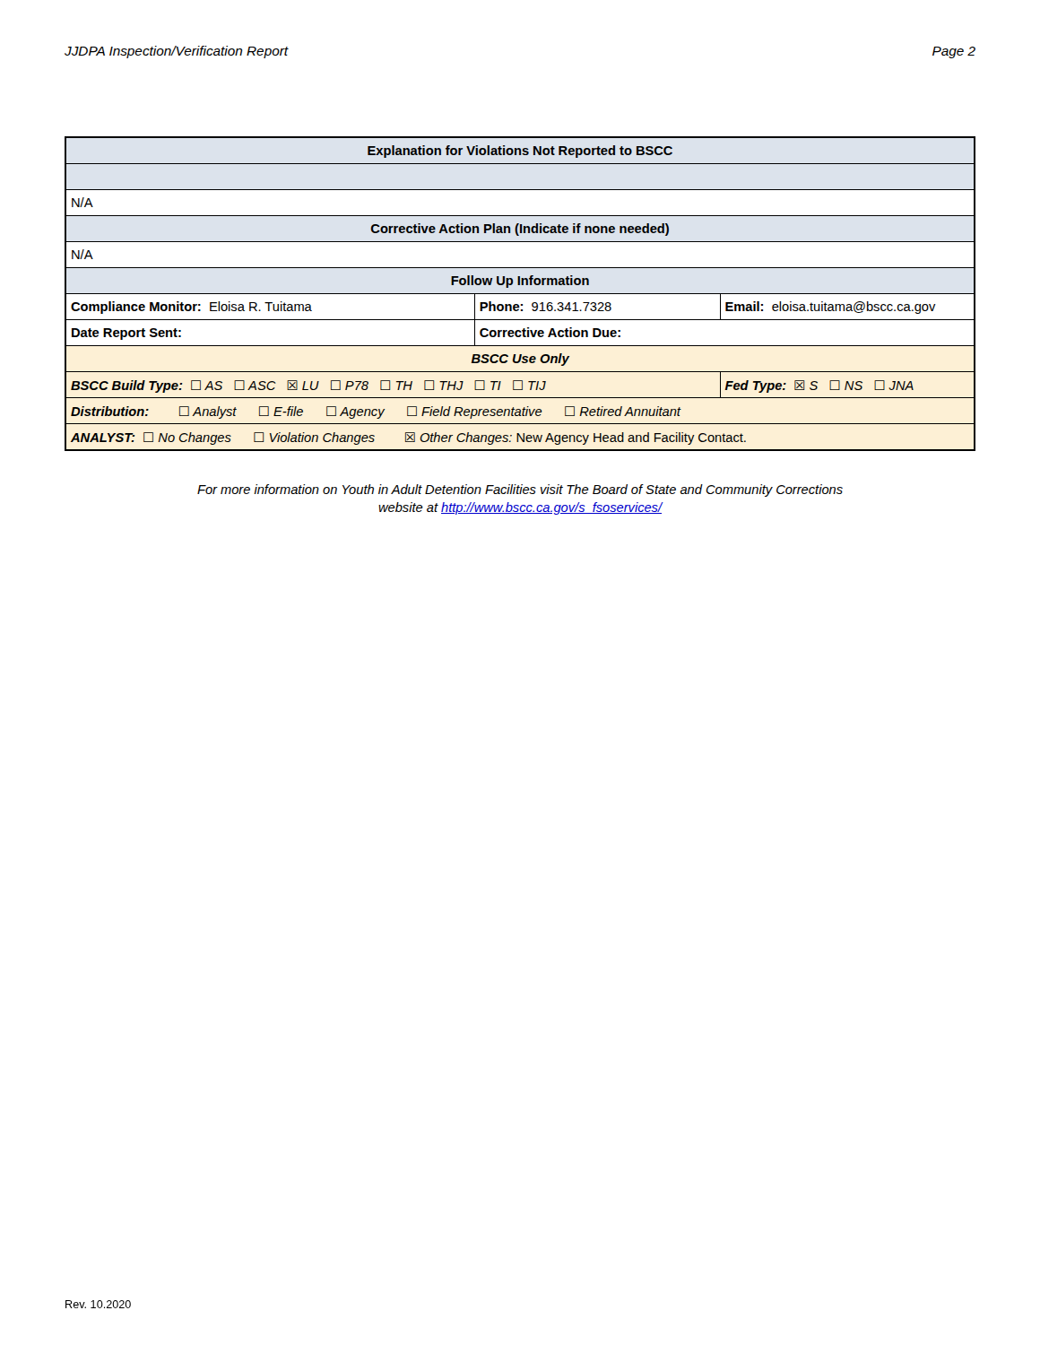JJDPA Inspection/Verification Report Page 2
| Explanation for Violations Not Reported to BSCC |
| N/A |
| Corrective Action Plan (Indicate if none needed) |
| N/A |
| Follow Up Information |
| Compliance Monitor: Eloisa R. Tuitama | Phone: 916.341.7328 | Email: eloisa.tuitama@bscc.ca.gov |
| Date Report Sent: | Corrective Action Due: |
| BSCC Use Only |
| BSCC Build Type: ☐ AS ☐ ASC ☒ LU ☐ P78 ☐ TH ☐ THJ ☐ TI ☐ TIJ | Fed Type: ☒ S ☐ NS ☐ JNA |
| Distribution: ☐ Analyst ☐ E-file ☐ Agency ☐ Field Representative ☐ Retired Annuitant |
| ANALYST: ☐ No Changes ☐ Violation Changes ☒ Other Changes: New Agency Head and Facility Contact. |
For more information on Youth in Adult Detention Facilities visit The Board of State and Community Corrections
website at http://www.bscc.ca.gov/s_fsoservices/
Rev. 10.2020